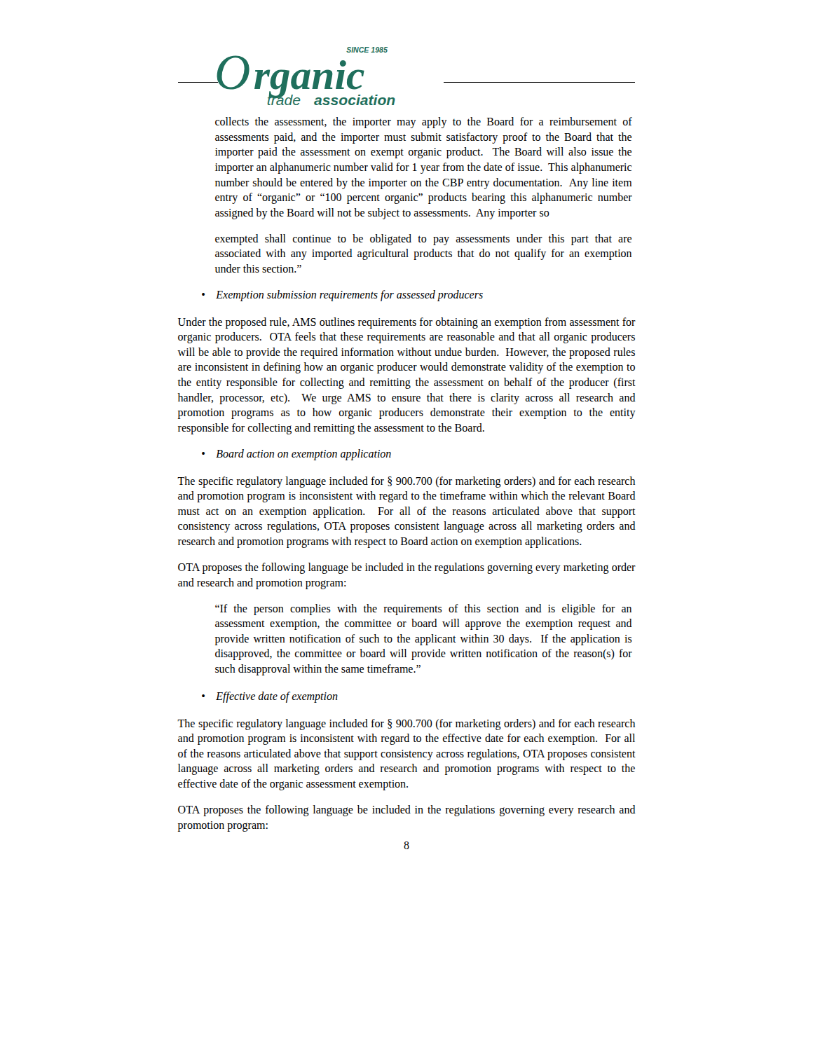SINCE 1985 O rganic trade association
collects the assessment, the importer may apply to the Board for a reimbursement of assessments paid, and the importer must submit satisfactory proof to the Board that the importer paid the assessment on exempt organic product. The Board will also issue the importer an alphanumeric number valid for 1 year from the date of issue. This alphanumeric number should be entered by the importer on the CBP entry documentation. Any line item entry of “organic” or “100 percent organic” products bearing this alphanumeric number assigned by the Board will not be subject to assessments. Any importer so
exempted shall continue to be obligated to pay assessments under this part that are associated with any imported agricultural products that do not qualify for an exemption under this section.”
• Exemption submission requirements for assessed producers
Under the proposed rule, AMS outlines requirements for obtaining an exemption from assessment for organic producers. OTA feels that these requirements are reasonable and that all organic producers will be able to provide the required information without undue burden. However, the proposed rules are inconsistent in defining how an organic producer would demonstrate validity of the exemption to the entity responsible for collecting and remitting the assessment on behalf of the producer (first handler, processor, etc). We urge AMS to ensure that there is clarity across all research and promotion programs as to how organic producers demonstrate their exemption to the entity responsible for collecting and remitting the assessment to the Board.
• Board action on exemption application
The specific regulatory language included for § 900.700 (for marketing orders) and for each research and promotion program is inconsistent with regard to the timeframe within which the relevant Board must act on an exemption application. For all of the reasons articulated above that support consistency across regulations, OTA proposes consistent language across all marketing orders and research and promotion programs with respect to Board action on exemption applications.
OTA proposes the following language be included in the regulations governing every marketing order and research and promotion program:
“If the person complies with the requirements of this section and is eligible for an assessment exemption, the committee or board will approve the exemption request and provide written notification of such to the applicant within 30 days. If the application is disapproved, the committee or board will provide written notification of the reason(s) for such disapproval within the same timeframe.”
• Effective date of exemption
The specific regulatory language included for § 900.700 (for marketing orders) and for each research and promotion program is inconsistent with regard to the effective date for each exemption. For all of the reasons articulated above that support consistency across regulations, OTA proposes consistent language across all marketing orders and research and promotion programs with respect to the effective date of the organic assessment exemption.
OTA proposes the following language be included in the regulations governing every research and promotion program:
8